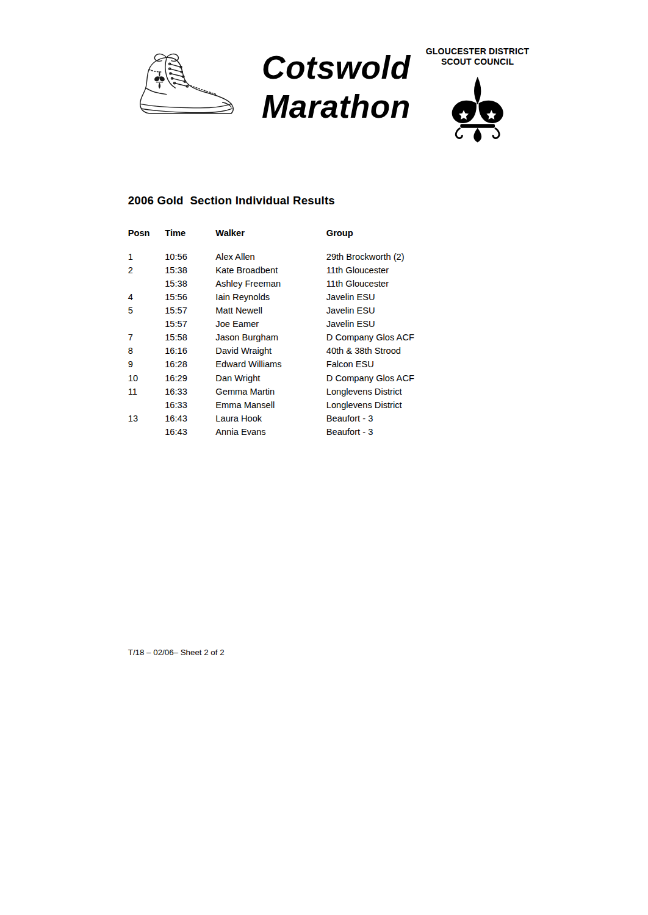Cotswold
Marathon
GLOUCESTER DISTRICT
SCOUT COUNCIL
2006 Gold Section Individual Results
| Posn | Time | Walker | Group |
| --- | --- | --- | --- |
| 1 | 10:56 | Alex Allen | 29th Brockworth (2) |
| 2 | 15:38 | Kate Broadbent | 11th Gloucester |
| | 15:38 | Ashley Freeman | 11th Gloucester |
| 4 | 15:56 | Iain Reynolds | Javelin ESU |
| 5 | 15:57 | Matt Newell | Javelin ESU |
| | 15:57 | Joe Eamer | Javelin ESU |
| 7 | 15:58 | Jason Burgham | D Company Glos ACF |
| 8 | 16:16 | David Wraight | 40th & 38th Strood |
| 9 | 16:28 | Edward Williams | Falcon ESU |
| 10 | 16:29 | Dan Wright | D Company Glos ACF |
| 11 | 16:33 | Gemma Martin | Longlevens District |
| | 16:33 | Emma Mansell | Longlevens District |
| 13 | 16:43 | Laura Hook | Beaufort - 3 |
| | 16:43 | Annia Evans | Beaufort - 3 |
T/18 – 02/06– Sheet 2 of 2